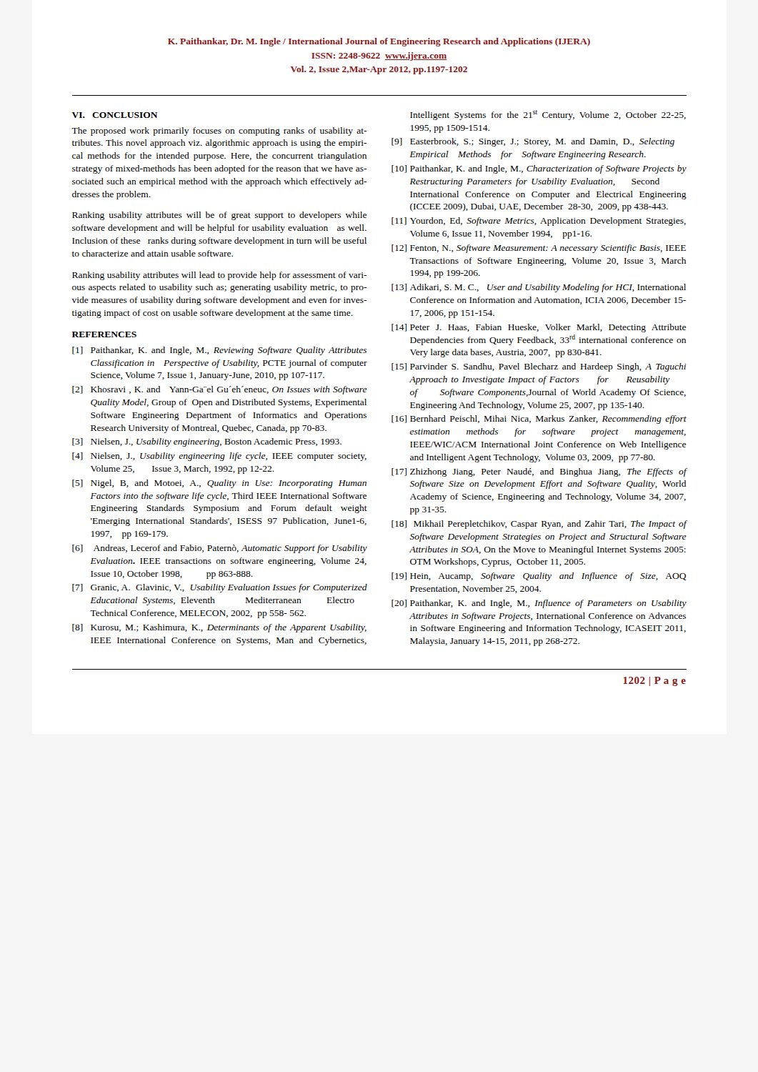K. Paithankar, Dr. M. Ingle / International Journal of Engineering Research and Applications (IJERA)
ISSN: 2248-9622 www.ijera.com
Vol. 2, Issue 2,Mar-Apr 2012, pp.1197-1202
VI. CONCLUSION
The proposed work primarily focuses on computing ranks of usability attributes. This novel approach viz. algorithmic approach is using the empirical methods for the intended purpose. Here, the concurrent triangulation strategy of mixed-methods has been adopted for the reason that we have associated such an empirical method with the approach which effectively addresses the problem.
Ranking usability attributes will be of great support to developers while software development and will be helpful for usability evaluation as well. Inclusion of these ranks during software development in turn will be useful to characterize and attain usable software.
Ranking usability attributes will lead to provide help for assessment of various aspects related to usability such as; generating usability metric, to provide measures of usability during software development and even for investigating impact of cost on usable software development at the same time.
REFERENCES
[1] Paithankar, K. and Ingle, M., Reviewing Software Quality Attributes Classification in Perspective of Usability, PCTE journal of computer Science, Volume 7, Issue 1, January-June, 2010, pp 107-117.
[2] Khosravi , K. and Yann-Ga¨el Gu´eh´eneuc, On Issues with Software Quality Model, Group of Open and Distributed Systems, Experimental Software Engineering Department of Informatics and Operations Research University of Montreal, Quebec, Canada, pp 70-83.
[3] Nielsen, J., Usability engineering, Boston Academic Press, 1993.
[4] Nielsen, J., Usability engineering life cycle, IEEE computer society, Volume 25, Issue 3, March, 1992, pp 12-22.
[5] Nigel, B, and Motoei, A., Quality in Use: Incorporating Human Factors into the software life cycle, Third IEEE International Software Engineering Standards Symposium and Forum default weight 'Emerging International Standards', ISESS 97 Publication, June1-6, 1997, pp 169-179.
[6] Andreas, Lecerof and Fabio, Paternò, Automatic Support for Usability Evaluation. IEEE transactions on software engineering, Volume 24, Issue 10, October 1998, pp 863-888.
[7] Granic, A. Glavinic, V., Usability Evaluation Issues for Computerized Educational Systems, Eleventh Mediterranean Electro Technical Conference, MELECON, 2002, pp 558- 562.
[8] Kurosu, M.; Kashimura, K., Determinants of the Apparent Usability, IEEE International Conference on Systems, Man and Cybernetics, Intelligent Systems for the 21st Century, Volume 2, October 22-25, 1995, pp 1509-1514.
[9] Easterbrook, S.; Singer, J.; Storey, M. and Damin, D., Selecting Empirical Methods for Software Engineering Research.
[10] Paithankar, K. and Ingle, M., Characterization of Software Projects by Restructuring Parameters for Usability Evaluation, Second International Conference on Computer and Electrical Engineering (ICCEE 2009), Dubai, UAE, December 28-30, 2009, pp 438-443.
[11] Yourdon, Ed, Software Metrics, Application Development Strategies, Volume 6, Issue 11, November 1994, pp1-16.
[12] Fenton, N., Software Measurement: A necessary Scientific Basis, IEEE Transactions of Software Engineering, Volume 20, Issue 3, March 1994, pp 199-206.
[13] Adikari, S. M. C., User and Usability Modeling for HCI, International Conference on Information and Automation, ICIA 2006, December 15-17, 2006, pp 151-154.
[14] Peter J. Haas, Fabian Hueske, Volker Markl, Detecting Attribute Dependencies from Query Feedback, 33rd international conference on Very large data bases, Austria, 2007, pp 830-841.
[15] Parvinder S. Sandhu, Pavel Blecharz and Hardeep Singh, A Taguchi Approach to Investigate Impact of Factors for Reusability of Software Components, Journal of World Academy Of Science, Engineering And Technology, Volume 25, 2007, pp 135-140.
[16] Bernhard Peischl, Mihai Nica, Markus Zanker, Recommending effort estimation methods for software project management, IEEE/WIC/ACM International Joint Conference on Web Intelligence and Intelligent Agent Technology, Volume 03, 2009, pp 77-80.
[17] Zhizhong Jiang, Peter Naudé, and Binghua Jiang, The Effects of Software Size on Development Effort and Software Quality, World Academy of Science, Engineering and Technology, Volume 34, 2007, pp 31-35.
[18] Mikhail Perepletchikov, Caspar Ryan, and Zahir Tari, The Impact of Software Development Strategies on Project and Structural Software Attributes in SOA, On the Move to Meaningful Internet Systems 2005: OTM Workshops, Cyprus, October 11, 2005.
[19] Hein, Aucamp, Software Quality and Influence of Size, AOQ Presentation, November 25, 2004.
[20] Paithankar, K. and Ingle, M., Influence of Parameters on Usability Attributes in Software Projects, International Conference on Advances in Software Engineering and Information Technology, ICASEIT 2011, Malaysia, January 14-15, 2011, pp 268-272.
1202 | P a g e